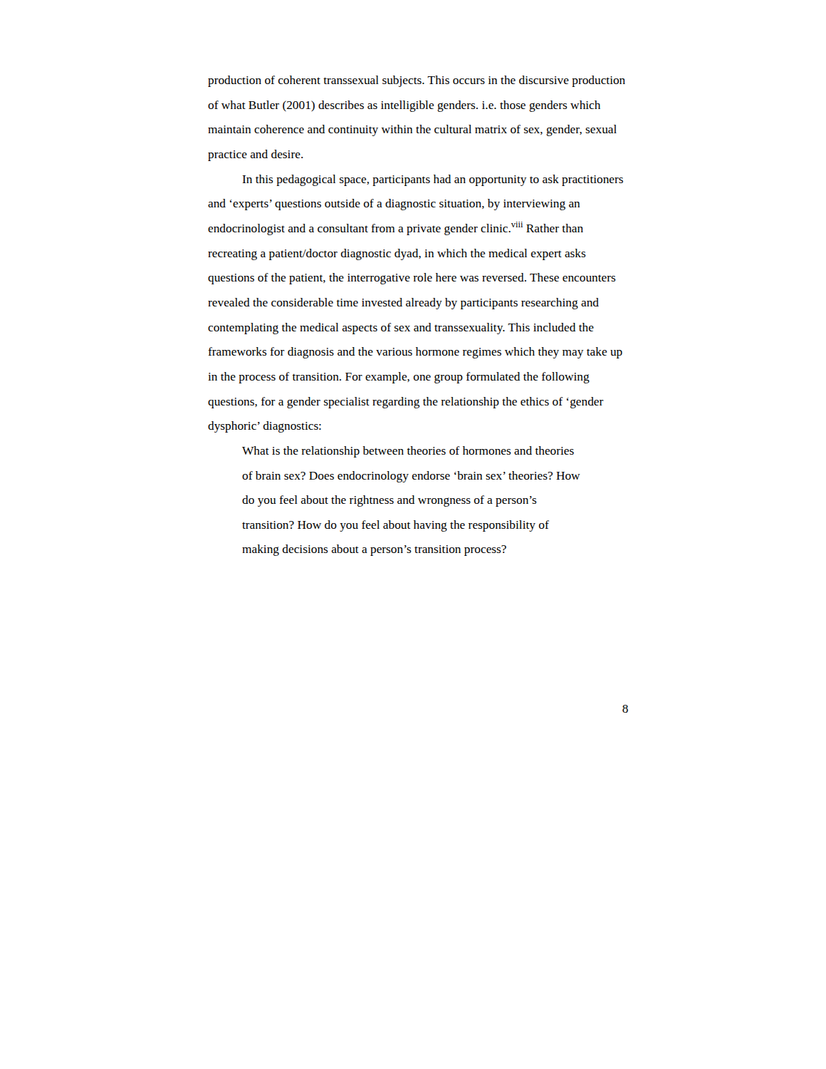production of coherent transsexual subjects. This occurs in the discursive production of what Butler (2001) describes as intelligible genders. i.e. those genders which maintain coherence and continuity within the cultural matrix of sex, gender, sexual practice and desire.
In this pedagogical space, participants had an opportunity to ask practitioners and ‘experts’ questions outside of a diagnostic situation, by interviewing an endocrinologist and a consultant from a private gender clinic.viii Rather than recreating a patient/doctor diagnostic dyad, in which the medical expert asks questions of the patient, the interrogative role here was reversed. These encounters revealed the considerable time invested already by participants researching and contemplating the medical aspects of sex and transsexuality. This included the frameworks for diagnosis and the various hormone regimes which they may take up in the process of transition. For example, one group formulated the following questions, for a gender specialist regarding the relationship the ethics of ‘gender dysphoric’ diagnostics:
What is the relationship between theories of hormones and theories of brain sex? Does endocrinology endorse ‘brain sex’ theories? How do you feel about the rightness and wrongness of a person’s transition? How do you feel about having the responsibility of making decisions about a person’s transition process?
8